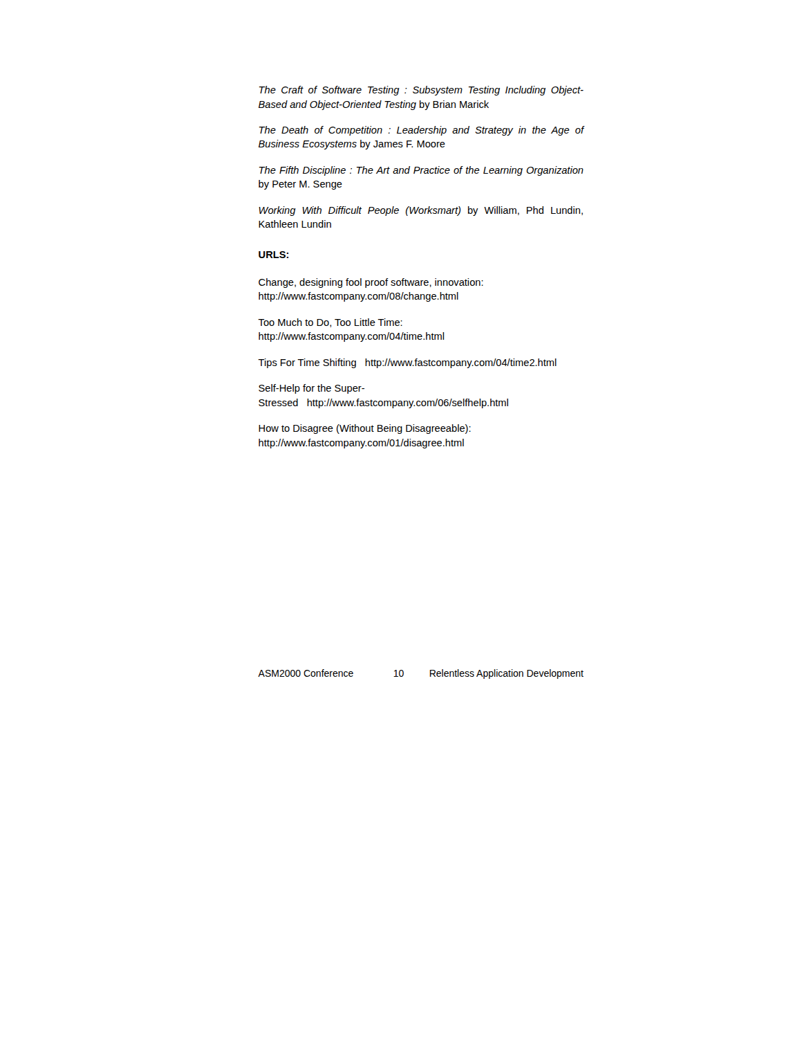The Craft of Software Testing : Subsystem Testing Including Object-Based and Object-Oriented Testing by Brian Marick
The Death of Competition : Leadership and Strategy in the Age of Business Ecosystems by James F. Moore
The Fifth Discipline : The Art and Practice of the Learning Organization by Peter M. Senge
Working With Difficult People (Worksmart) by William, Phd Lundin, Kathleen Lundin
URLS:
Change, designing fool proof software, innovation:
http://www.fastcompany.com/08/change.html
Too Much to Do, Too Little Time: http://www.fastcompany.com/04/time.html
Tips For Time Shifting http://www.fastcompany.com/04/time2.html
Self-Help for the Super-Stressed http://www.fastcompany.com/06/selfhelp.html
How to Disagree (Without Being Disagreeable):
http://www.fastcompany.com/01/disagree.html
ASM2000 Conference
10
Relentless Application Development